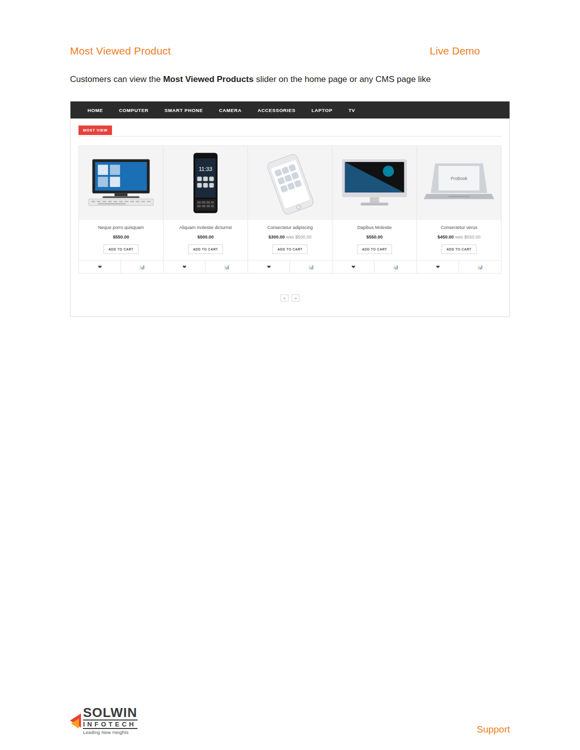Most Viewed Product
Live Demo
Customers can view the Most Viewed Products slider on the home page or any CMS page like
Home Computer Smart Phone Camera Accessories Laptop TV
Most View
Neque porro quisquam
$550.00
Add to Cart
❤
📊
Aliquam molestie dicturnst
$500.00
Add to Cart
❤
📊
Consectetur adipiscing
$300.00 was $500.00
Add to Cart
❤
📊
Dapibus Molestie
$550.00
Add to Cart
❤
📊
Consectetur verus
$450.00 was $550.00
Add to Cart
❤
📊
< >
SOLWIN
INFOTECH
Leading New Heights
Support